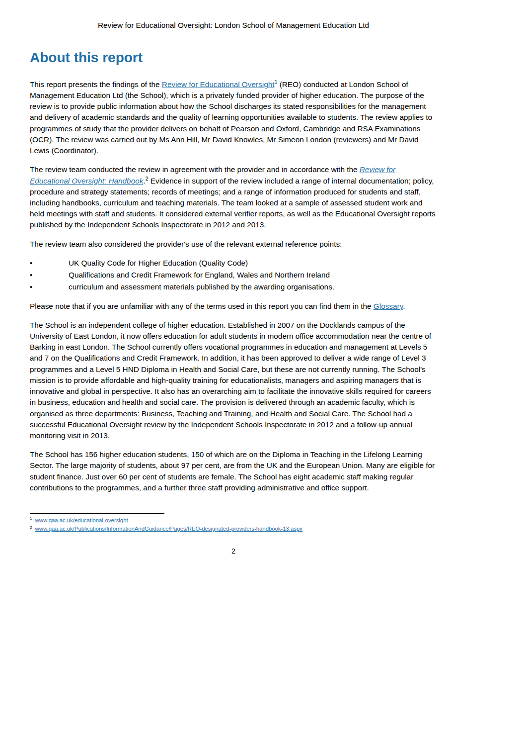Review for Educational Oversight: London School of Management Education Ltd
About this report
This report presents the findings of the Review for Educational Oversight1 (REO) conducted at London School of Management Education Ltd (the School), which is a privately funded provider of higher education. The purpose of the review is to provide public information about how the School discharges its stated responsibilities for the management and delivery of academic standards and the quality of learning opportunities available to students. The review applies to programmes of study that the provider delivers on behalf of Pearson and Oxford, Cambridge and RSA Examinations (OCR). The review was carried out by Ms Ann Hill, Mr David Knowles, Mr Simeon London (reviewers) and Mr David Lewis (Coordinator).
The review team conducted the review in agreement with the provider and in accordance with the Review for Educational Oversight: Handbook.2 Evidence in support of the review included a range of internal documentation; policy, procedure and strategy statements; records of meetings; and a range of information produced for students and staff, including handbooks, curriculum and teaching materials. The team looked at a sample of assessed student work and held meetings with staff and students. It considered external verifier reports, as well as the Educational Oversight reports published by the Independent Schools Inspectorate in 2012 and 2013.
The review team also considered the provider's use of the relevant external reference points:
UK Quality Code for Higher Education (Quality Code)
Qualifications and Credit Framework for England, Wales and Northern Ireland
curriculum and assessment materials published by the awarding organisations.
Please note that if you are unfamiliar with any of the terms used in this report you can find them in the Glossary.
The School is an independent college of higher education. Established in 2007 on the Docklands campus of the University of East London, it now offers education for adult students in modern office accommodation near the centre of Barking in east London. The School currently offers vocational programmes in education and management at Levels 5 and 7 on the Qualifications and Credit Framework. In addition, it has been approved to deliver a wide range of Level 3 programmes and a Level 5 HND Diploma in Health and Social Care, but these are not currently running. The School's mission is to provide affordable and high-quality training for educationalists, managers and aspiring managers that is innovative and global in perspective. It also has an overarching aim to facilitate the innovative skills required for careers in business, education and health and social care. The provision is delivered through an academic faculty, which is organised as three departments: Business, Teaching and Training, and Health and Social Care. The School had a successful Educational Oversight review by the Independent Schools Inspectorate in 2012 and a follow-up annual monitoring visit in 2013.
The School has 156 higher education students, 150 of which are on the Diploma in Teaching in the Lifelong Learning Sector. The large majority of students, about 97 per cent, are from the UK and the European Union. Many are eligible for student finance. Just over 60 per cent of students are female. The School has eight academic staff making regular contributions to the programmes, and a further three staff providing administrative and office support.
1 www.qaa.ac.uk/educational-oversight
2 www.qaa.ac.uk/Publications/InformationAndGuidance/Pages/REO-designated-providers-handbook-13.aspx
2